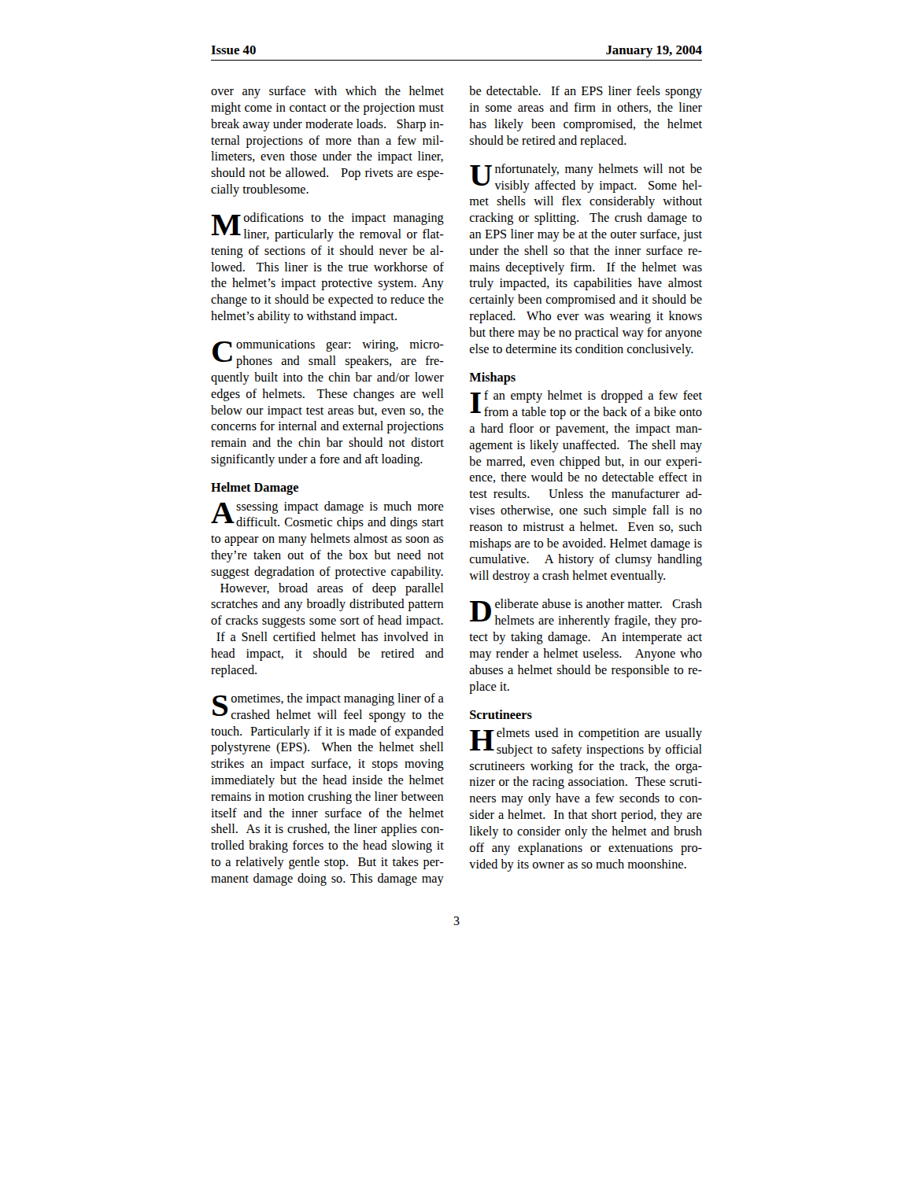Issue 40 January 19, 2004
over any surface with which the helmet might come in contact or the projection must break away under moderate loads. Sharp internal projections of more than a few millimeters, even those under the impact liner, should not be allowed. Pop rivets are especially troublesome.
Modifications to the impact managing liner, particularly the removal or flattening of sections of it should never be allowed. This liner is the true workhorse of the helmet’s impact protective system. Any change to it should be expected to reduce the helmet’s ability to withstand impact.
Communications gear: wiring, microphones and small speakers, are frequently built into the chin bar and/or lower edges of helmets. These changes are well below our impact test areas but, even so, the concerns for internal and external projections remain and the chin bar should not distort significantly under a fore and aft loading.
Helmet Damage
Assessing impact damage is much more difficult. Cosmetic chips and dings start to appear on many helmets almost as soon as they’re taken out of the box but need not suggest degradation of protective capability. However, broad areas of deep parallel scratches and any broadly distributed pattern of cracks suggests some sort of head impact. If a Snell certified helmet has involved in head impact, it should be retired and replaced.
Sometimes, the impact managing liner of a crashed helmet will feel spongy to the touch. Particularly if it is made of expanded polystyrene (EPS). When the helmet shell strikes an impact surface, it stops moving immediately but the head inside the helmet remains in motion crushing the liner between itself and the inner surface of the helmet shell. As it is crushed, the liner applies controlled braking forces to the head slowing it to a relatively gentle stop. But it takes permanent damage doing so. This damage may be detectable. If an EPS liner feels spongy in some areas and firm in others, the liner has likely been compromised, the helmet should be retired and replaced.
Unfortunately, many helmets will not be visibly affected by impact. Some helmet shells will flex considerably without cracking or splitting. The crush damage to an EPS liner may be at the outer surface, just under the shell so that the inner surface remains deceptively firm. If the helmet was truly impacted, its capabilities have almost certainly been compromised and it should be replaced. Who ever was wearing it knows but there may be no practical way for anyone else to determine its condition conclusively.
Mishaps
If an empty helmet is dropped a few feet from a table top or the back of a bike onto a hard floor or pavement, the impact management is likely unaffected. The shell may be marred, even chipped but, in our experience, there would be no detectable effect in test results. Unless the manufacturer advises otherwise, one such simple fall is no reason to mistrust a helmet. Even so, such mishaps are to be avoided. Helmet damage is cumulative. A history of clumsy handling will destroy a crash helmet eventually.
Deliberate abuse is another matter. Crash helmets are inherently fragile, they protect by taking damage. An intemperate act may render a helmet useless. Anyone who abuses a helmet should be responsible to replace it.
Scrutineers
Helmets used in competition are usually subject to safety inspections by official scrutineers working for the track, the organizer or the racing association. These scrutineers may only have a few seconds to consider a helmet. In that short period, they are likely to consider only the helmet and brush off any explanations or extenuations provided by its owner as so much moonshine.
3